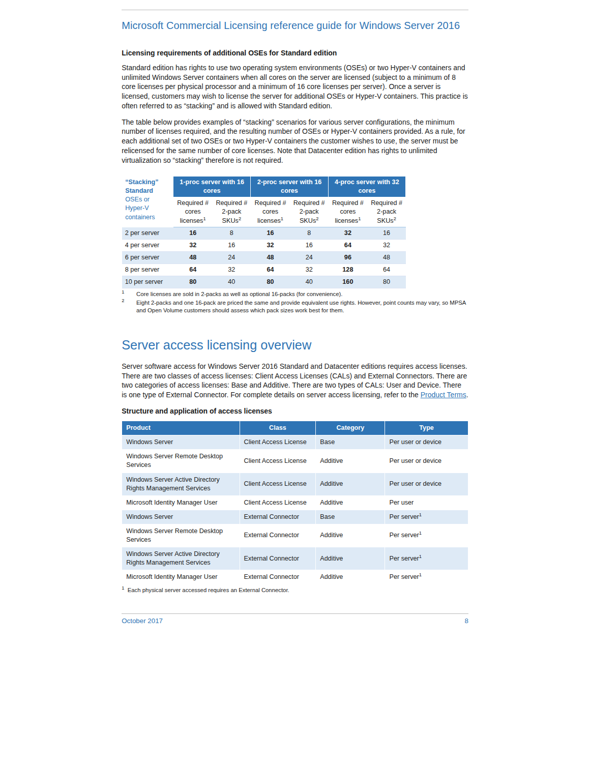Microsoft Commercial Licensing reference guide for Windows Server 2016
Licensing requirements of additional OSEs for Standard edition
Standard edition has rights to use two operating system environments (OSEs) or two Hyper-V containers and unlimited Windows Server containers when all cores on the server are licensed (subject to a minimum of 8 core licenses per physical processor and a minimum of 16 core licenses per server). Once a server is licensed, customers may wish to license the server for additional OSEs or Hyper-V containers. This practice is often referred to as “stacking” and is allowed with Standard edition.
The table below provides examples of “stacking” scenarios for various server configurations, the minimum number of licenses required, and the resulting number of OSEs or Hyper-V containers provided. As a rule, for each additional set of two OSEs or two Hyper-V containers the customer wishes to use, the server must be relicensed for the same number of core licenses. Note that Datacenter edition has rights to unlimited virtualization so “stacking” therefore is not required.
| “Stacking” Standard OSEs or Hyper-V containers | 1-proc server with 16 cores | 2-proc server with 16 cores | 4-proc server with 32 cores |
| --- | --- | --- | --- |
| Required # cores licenses 1 | Required # 2-pack SKUs 2 | Required # cores licenses 1 | Required # 2-pack SKUs 2 | Required # cores licenses 1 | Required # 2-pack SKUs 2 |
| 2 per server | 16 | 8 | 16 | 8 | 32 | 16 |
| 4 per server | 32 | 16 | 32 | 16 | 64 | 32 |
| 6 per server | 48 | 24 | 48 | 24 | 96 | 48 |
| 8 per server | 64 | 32 | 64 | 32 | 128 | 64 |
| 10 per server | 80 | 40 | 80 | 40 | 160 | 80 |
| 1 | Core licenses are sold in 2-packs as well as optional 16-packs (for convenience). |
| 2 | Eight 2-packs and one 16-pack are priced the same and provide equivalent use rights. However, point counts may vary, so MPSA and Open Volume customers should assess which pack sizes work best for them. |
Server access licensing overview
Server software access for Windows Server 2016 Standard and Datacenter editions requires access licenses. There are two classes of access licenses: Client Access Licenses (CALs) and External Connectors. There are two categories of access licenses: Base and Additive. There are two types of CALs: User and Device. There is one type of External Connector. For complete details on server access licensing, refer to the Product Terms.
Structure and application of access licenses
| Product | Class | Category | Type |
| --- | --- | --- | --- |
| Windows Server | Client Access License | Base | Per user or device |
| Windows Server Remote Desktop Services | Client Access License | Additive | Per user or device |
| Windows Server Active Directory Rights Management Services | Client Access License | Additive | Per user or device |
| Microsoft Identity Manager User | Client Access License | Additive | Per user |
| Windows Server | External Connector | Base | Per server 1 |
| Windows Server Remote Desktop Services | External Connector | Additive | Per server 1 |
| Windows Server Active Directory Rights Management Services | External Connector | Additive | Per server 1 |
| Microsoft Identity Manager User | External Connector | Additive | Per server 1 |
1 Each physical server accessed requires an External Connector.
October 2017 8